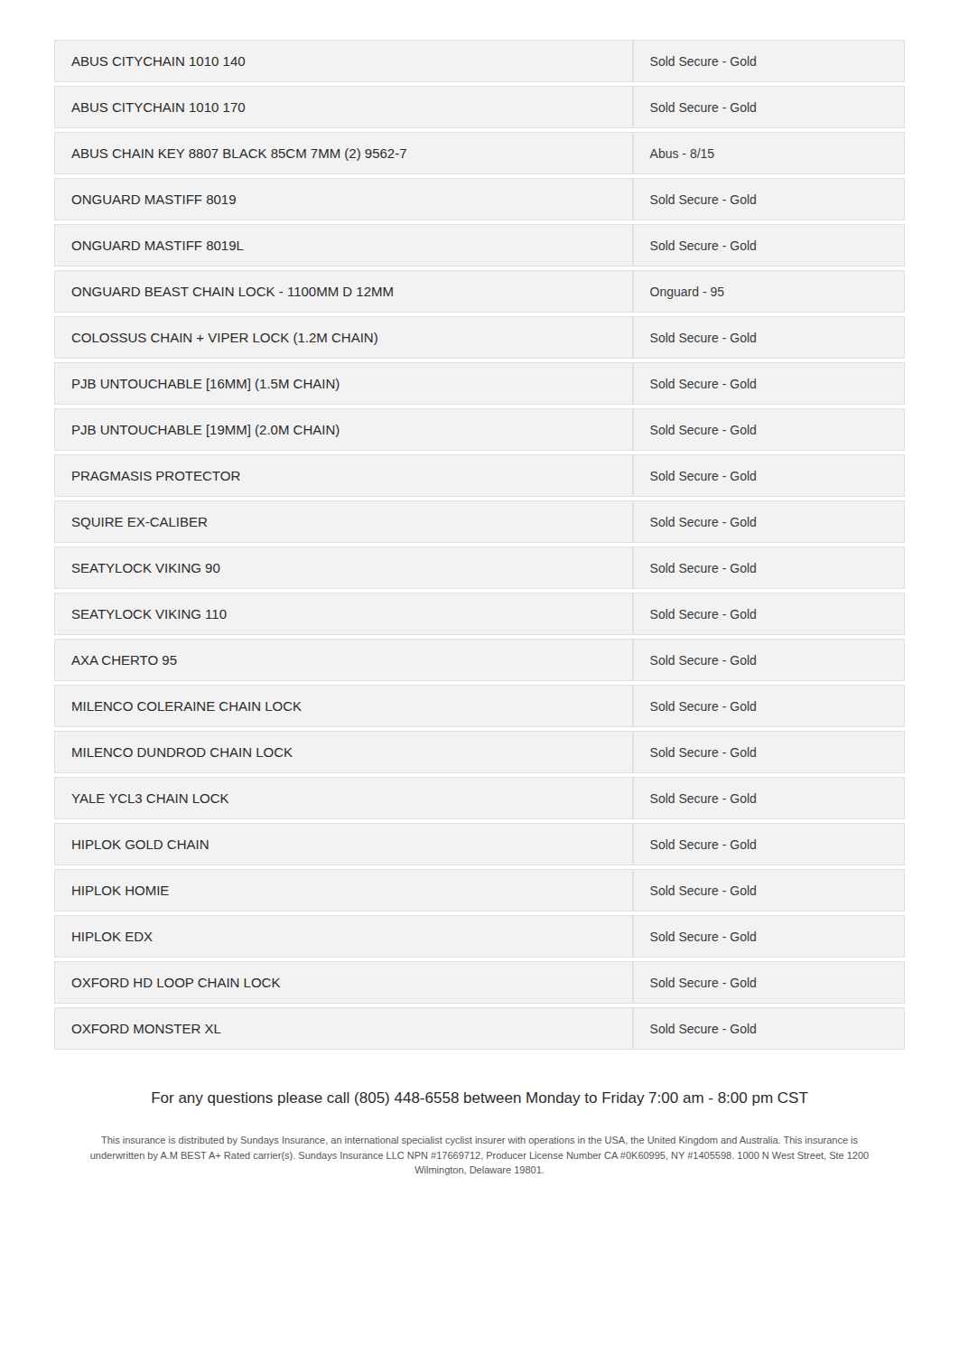| ABUS CITYCHAIN 1010 140 | Sold Secure - Gold |
| ABUS CITYCHAIN 1010 170 | Sold Secure - Gold |
| ABUS CHAIN KEY 8807 BLACK 85CM 7MM (2) 9562-7 | Abus - 8/15 |
| ONGUARD MASTIFF 8019 | Sold Secure - Gold |
| ONGUARD MASTIFF 8019L | Sold Secure - Gold |
| ONGUARD BEAST CHAIN LOCK - 1100MM D 12MM | Onguard - 95 |
| COLOSSUS CHAIN + VIPER LOCK (1.2M CHAIN) | Sold Secure - Gold |
| PJB UNTOUCHABLE [16MM] (1.5M CHAIN) | Sold Secure - Gold |
| PJB UNTOUCHABLE [19MM] (2.0M CHAIN) | Sold Secure - Gold |
| PRAGMASIS PROTECTOR | Sold Secure - Gold |
| SQUIRE EX-CALIBER | Sold Secure - Gold |
| SEATYLOCK VIKING 90 | Sold Secure - Gold |
| SEATYLOCK VIKING 110 | Sold Secure - Gold |
| AXA CHERTO 95 | Sold Secure - Gold |
| MILENCO COLERAINE CHAIN LOCK | Sold Secure - Gold |
| MILENCO DUNDROD CHAIN LOCK | Sold Secure - Gold |
| YALE YCL3 CHAIN LOCK | Sold Secure - Gold |
| HIPLOK GOLD CHAIN | Sold Secure - Gold |
| HIPLOK HOMIE | Sold Secure - Gold |
| HIPLOK EDX | Sold Secure - Gold |
| OXFORD HD LOOP CHAIN LOCK | Sold Secure - Gold |
| OXFORD MONSTER XL | Sold Secure - Gold |
For any questions please call (805) 448-6558 between Monday to Friday 7:00 am - 8:00 pm CST
This insurance is distributed by Sundays Insurance, an international specialist cyclist insurer with operations in the USA, the United Kingdom and Australia. This insurance is underwritten by A.M BEST A+ Rated carrier(s). Sundays Insurance LLC NPN #17669712, Producer License Number CA #0K60995, NY #1405598. 1000 N West Street, Ste 1200 Wilmington, Delaware 19801.